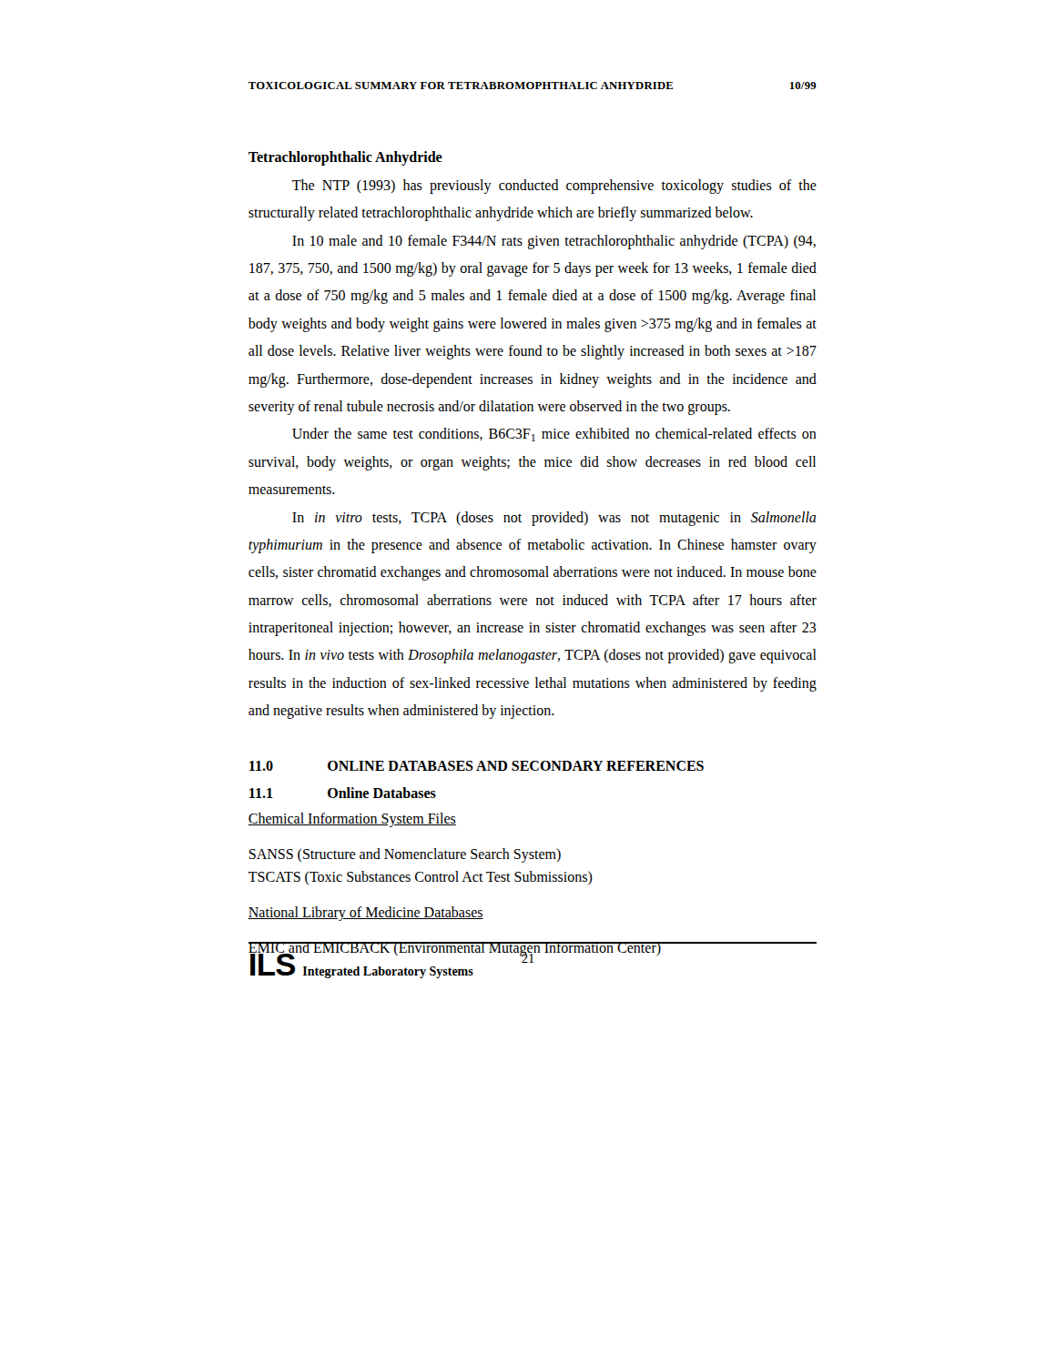Toxicological Summary for Tetrabromophthalic Anhydride 10/99
Tetrachlorophthalic Anhydride
The NTP (1993) has previously conducted comprehensive toxicology studies of the structurally related tetrachlorophthalic anhydride which are briefly summarized below.
In 10 male and 10 female F344/N rats given tetrachlorophthalic anhydride (TCPA) (94, 187, 375, 750, and 1500 mg/kg) by oral gavage for 5 days per week for 13 weeks, 1 female died at a dose of 750 mg/kg and 5 males and 1 female died at a dose of 1500 mg/kg. Average final body weights and body weight gains were lowered in males given >375 mg/kg and in females at all dose levels. Relative liver weights were found to be slightly increased in both sexes at >187 mg/kg. Furthermore, dose-dependent increases in kidney weights and in the incidence and severity of renal tubule necrosis and/or dilatation were observed in the two groups.
Under the same test conditions, B6C3F1 mice exhibited no chemical-related effects on survival, body weights, or organ weights; the mice did show decreases in red blood cell measurements.
In in vitro tests, TCPA (doses not provided) was not mutagenic in Salmonella typhimurium in the presence and absence of metabolic activation. In Chinese hamster ovary cells, sister chromatid exchanges and chromosomal aberrations were not induced. In mouse bone marrow cells, chromosomal aberrations were not induced with TCPA after 17 hours after intraperitoneal injection; however, an increase in sister chromatid exchanges was seen after 23 hours. In in vivo tests with Drosophila melanogaster, TCPA (doses not provided) gave equivocal results in the induction of sex-linked recessive lethal mutations when administered by feeding and negative results when administered by injection.
11.0 ONLINE DATABASES AND SECONDARY REFERENCES
11.1 Online Databases
Chemical Information System Files
SANSS (Structure and Nomenclature Search System)
TSCATS (Toxic Substances Control Act Test Submissions)
National Library of Medicine Databases
EMIC and EMICBACK (Environmental Mutagen Information Center)
21
ILS Integrated Laboratory Systems